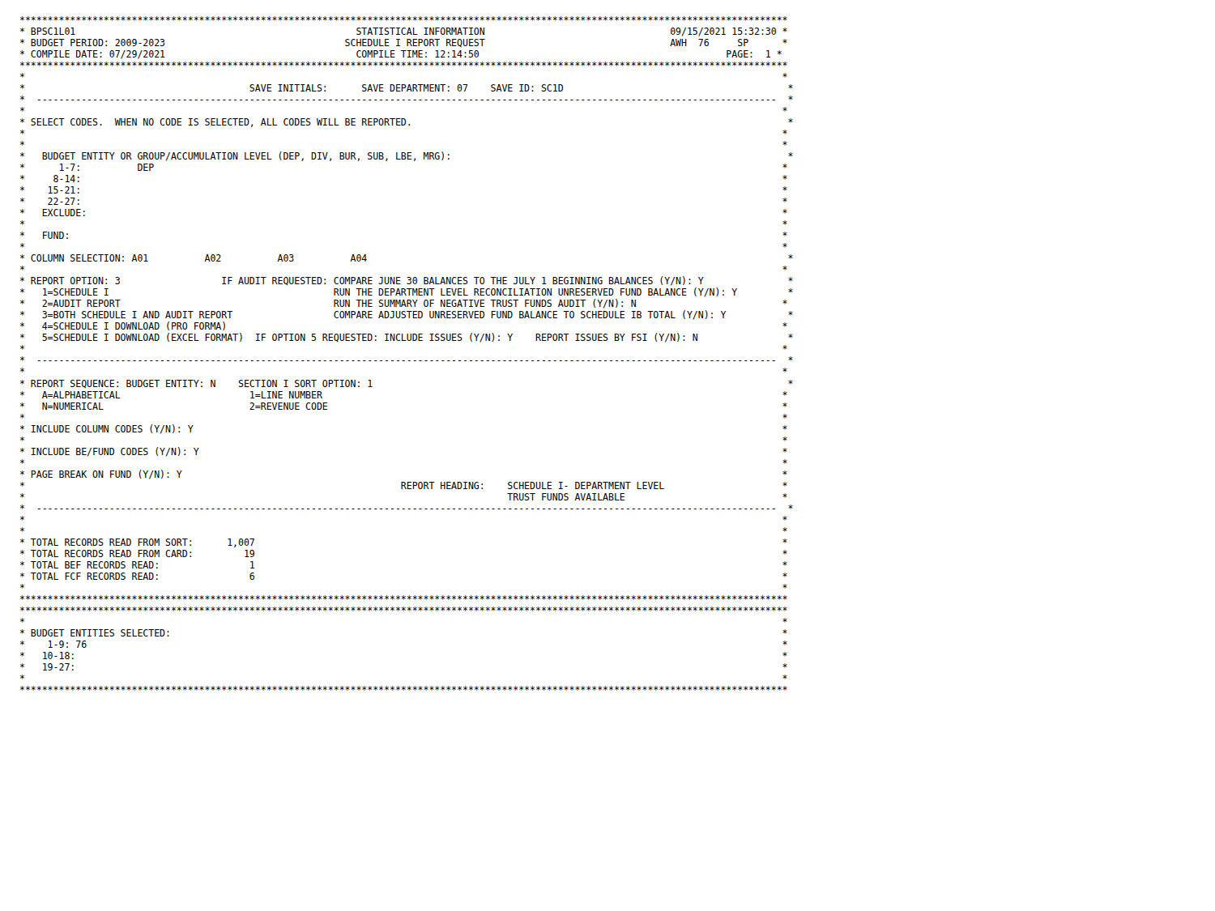*****************************************************************************************************************************************
* BPSC1L01                                                  STATISTICAL INFORMATION                                 09/15/2021 15:32:30 *
* BUDGET PERIOD: 2009-2023                                SCHEDULE I REPORT REQUEST                                 AWH  76     SP      *
* COMPILE DATE: 07/29/2021                                  COMPILE TIME: 12:14:50                                            PAGE:  1 *
*****************************************************************************************************************************************
*                                                                                                                                       *
*                                        SAVE INITIALS:      SAVE DEPARTMENT: 07    SAVE ID: SC1D                                        *
*  ------------------------------------------------------------------------------------------------------------------------------------  *
*                                                                                                                                       *
* SELECT CODES.  WHEN NO CODE IS SELECTED, ALL CODES WILL BE REPORTED.                                                                   *
*                                                                                                                                       *
*                                                                                                                                       *
*   BUDGET ENTITY OR GROUP/ACCUMULATION LEVEL (DEP, DIV, BUR, SUB, LBE, MRG):                                                            *
*      1-7:          DEP                                                                                                                *
*     8-14:                                                                                                                             *
*    15-21:                                                                                                                             *
*    22-27:                                                                                                                             *
*   EXCLUDE:                                                                                                                            *
*                                                                                                                                       *
*   FUND:                                                                                                                               *
*                                                                                                                                       *
* COLUMN SELECTION: A01          A02          A03          A04                                                                           *
*                                                                                                                                       *
* REPORT OPTION: 3                  IF AUDIT REQUESTED: COMPARE JUNE 30 BALANCES TO THE JULY 1 BEGINNING BALANCES (Y/N): Y               *
*   1=SCHEDULE I                                        RUN THE DEPARTMENT LEVEL RECONCILIATION UNRESERVED FUND BALANCE (Y/N): Y         *
*   2=AUDIT REPORT                                      RUN THE SUMMARY OF NEGATIVE TRUST FUNDS AUDIT (Y/N): N                          *
*   3=BOTH SCHEDULE I AND AUDIT REPORT                  COMPARE ADJUSTED UNRESERVED FUND BALANCE TO SCHEDULE IB TOTAL (Y/N): Y           *
*   4=SCHEDULE I DOWNLOAD (PRO FORMA)                                                                                                   *
*   5=SCHEDULE I DOWNLOAD (EXCEL FORMAT)  IF OPTION 5 REQUESTED: INCLUDE ISSUES (Y/N): Y    REPORT ISSUES BY FSI (Y/N): N                *
*                                                                                                                                       *
*  ------------------------------------------------------------------------------------------------------------------------------------  *
*                                                                                                                                       *
* REPORT SEQUENCE: BUDGET ENTITY: N    SECTION I SORT OPTION: 1                                                                          *
*   A=ALPHABETICAL                       1=LINE NUMBER                                                                                  *
*   N=NUMERICAL                          2=REVENUE CODE                                                                                 *
*                                                                                                                                       *
* INCLUDE COLUMN CODES (Y/N): Y                                                                                                         *
*                                                                                                                                       *
* INCLUDE BE/FUND CODES (Y/N): Y                                                                                                        *
*                                                                                                                                       *
* PAGE BREAK ON FUND (Y/N): Y                                                                                                           *
*                                                                   REPORT HEADING:    SCHEDULE I- DEPARTMENT LEVEL                     *
*                                                                                      TRUST FUNDS AVAILABLE                            *
*  ------------------------------------------------------------------------------------------------------------------------------------  *
*                                                                                                                                       *
*                                                                                                                                       *
* TOTAL RECORDS READ FROM SORT:      1,007                                                                                              *
* TOTAL RECORDS READ FROM CARD:         19                                                                                              *
* TOTAL BEF RECORDS READ:                1                                                                                              *
* TOTAL FCF RECORDS READ:                6                                                                                              *
*                                                                                                                                       *
*****************************************************************************************************************************************
*****************************************************************************************************************************************
*                                                                                                                                       *
* BUDGET ENTITIES SELECTED:                                                                                                             *
*    1-9: 76                                                                                                                            *
*   10-18:                                                                                                                              *
*   19-27:                                                                                                                              *
*                                                                                                                                       *
*****************************************************************************************************************************************